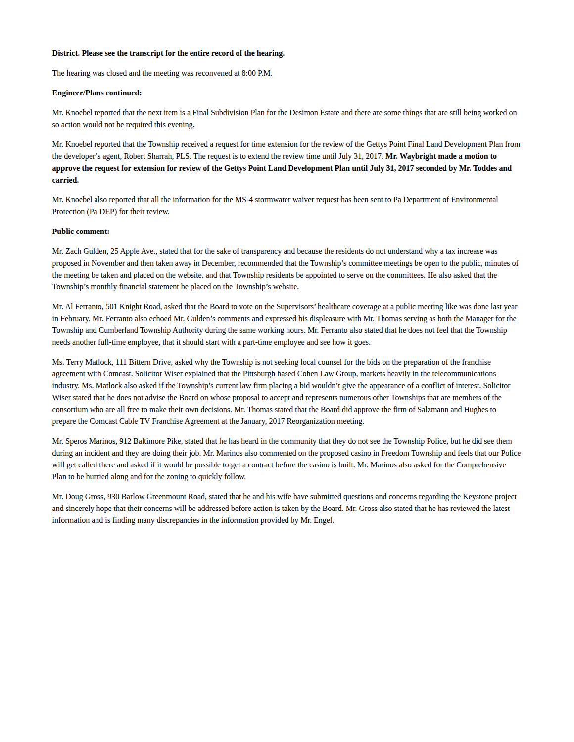District. Please see the transcript for the entire record of the hearing.
The hearing was closed and the meeting was reconvened at 8:00 P.M.
Engineer/Plans continued:
Mr. Knoebel reported that the next item is a Final Subdivision Plan for the Desimon Estate and there are some things that are still being worked on so action would not be required this evening.
Mr. Knoebel reported that the Township received a request for time extension for the review of the Gettys Point Final Land Development Plan from the developer’s agent, Robert Sharrah, PLS. The request is to extend the review time until July 31, 2017. Mr. Waybright made a motion to approve the request for extension for review of the Gettys Point Land Development Plan until July 31, 2017 seconded by Mr. Toddes and carried.
Mr. Knoebel also reported that all the information for the MS-4 stormwater waiver request has been sent to Pa Department of Environmental Protection (Pa DEP) for their review.
Public comment:
Mr. Zach Gulden, 25 Apple Ave., stated that for the sake of transparency and because the residents do not understand why a tax increase was proposed in November and then taken away in December, recommended that the Township’s committee meetings be open to the public, minutes of the meeting be taken and placed on the website, and that Township residents be appointed to serve on the committees. He also asked that the Township’s monthly financial statement be placed on the Township’s website.
Mr. Al Ferranto, 501 Knight Road, asked that the Board to vote on the Supervisors’ healthcare coverage at a public meeting like was done last year in February. Mr. Ferranto also echoed Mr. Gulden’s comments and expressed his displeasure with Mr. Thomas serving as both the Manager for the Township and Cumberland Township Authority during the same working hours. Mr. Ferranto also stated that he does not feel that the Township needs another full-time employee, that it should start with a part-time employee and see how it goes.
Ms. Terry Matlock, 111 Bittern Drive, asked why the Township is not seeking local counsel for the bids on the preparation of the franchise agreement with Comcast. Solicitor Wiser explained that the Pittsburgh based Cohen Law Group, markets heavily in the telecommunications industry. Ms. Matlock also asked if the Township’s current law firm placing a bid wouldn’t give the appearance of a conflict of interest. Solicitor Wiser stated that he does not advise the Board on whose proposal to accept and represents numerous other Townships that are members of the consortium who are all free to make their own decisions. Mr. Thomas stated that the Board did approve the firm of Salzmann and Hughes to prepare the Comcast Cable TV Franchise Agreement at the January, 2017 Reorganization meeting.
Mr. Speros Marinos, 912 Baltimore Pike, stated that he has heard in the community that they do not see the Township Police, but he did see them during an incident and they are doing their job. Mr. Marinos also commented on the proposed casino in Freedom Township and feels that our Police will get called there and asked if it would be possible to get a contract before the casino is built. Mr. Marinos also asked for the Comprehensive Plan to be hurried along and for the zoning to quickly follow.
Mr. Doug Gross, 930 Barlow Greenmount Road, stated that he and his wife have submitted questions and concerns regarding the Keystone project and sincerely hope that their concerns will be addressed before action is taken by the Board. Mr. Gross also stated that he has reviewed the latest information and is finding many discrepancies in the information provided by Mr. Engel.